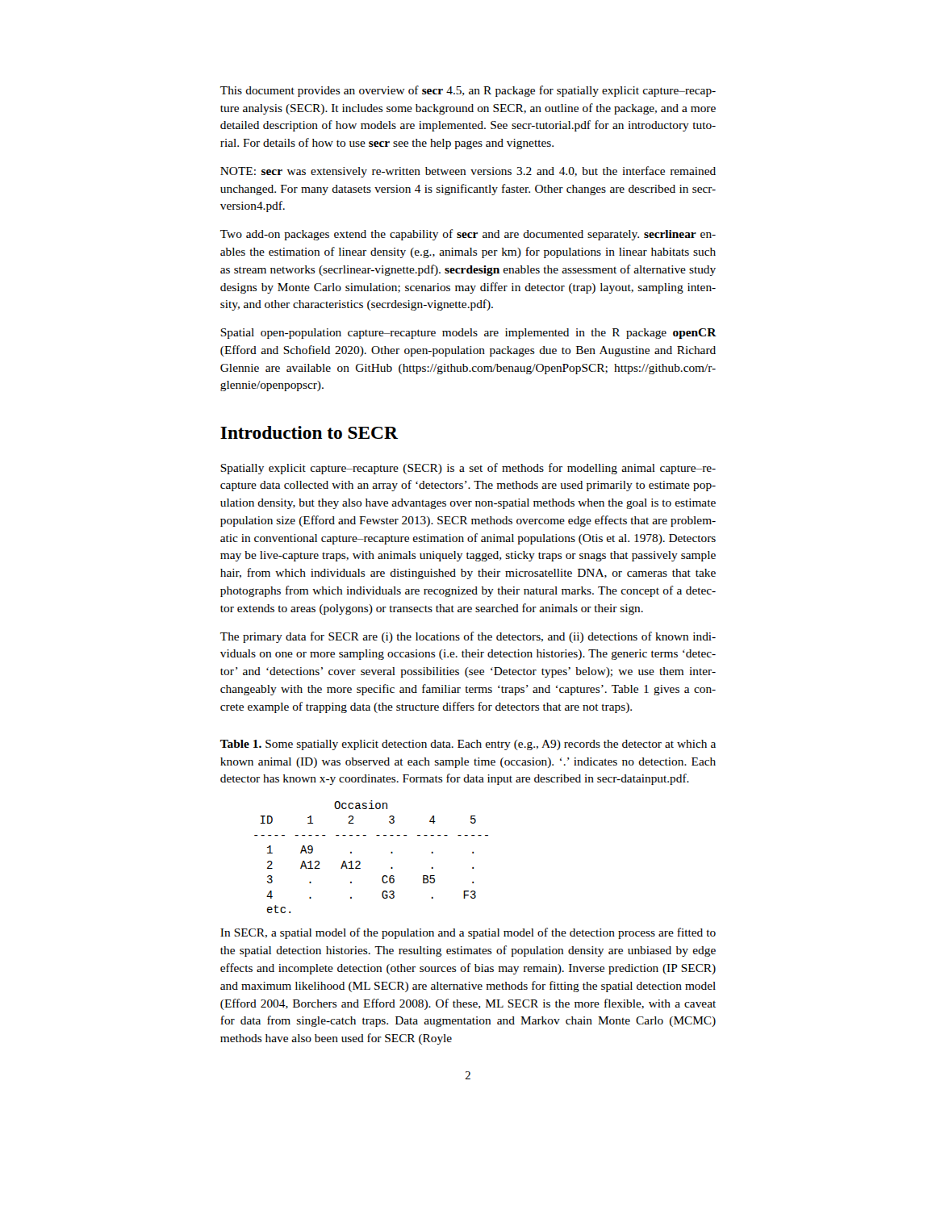This document provides an overview of secr 4.5, an R package for spatially explicit capture–recapture analysis (SECR). It includes some background on SECR, an outline of the package, and a more detailed description of how models are implemented. See secr-tutorial.pdf for an introductory tutorial. For details of how to use secr see the help pages and vignettes.
NOTE: secr was extensively re-written between versions 3.2 and 4.0, but the interface remained unchanged. For many datasets version 4 is significantly faster. Other changes are described in secr-version4.pdf.
Two add-on packages extend the capability of secr and are documented separately. secrlinear enables the estimation of linear density (e.g., animals per km) for populations in linear habitats such as stream networks (secrlinear-vignette.pdf). secrdesign enables the assessment of alternative study designs by Monte Carlo simulation; scenarios may differ in detector (trap) layout, sampling intensity, and other characteristics (secrdesign-vignette.pdf).
Spatial open-population capture–recapture models are implemented in the R package openCR (Efford and Schofield 2020). Other open-population packages due to Ben Augustine and Richard Glennie are available on GitHub (https://github.com/benaug/OpenPopSCR; https://github.com/r-glennie/openpopscr).
Introduction to SECR
Spatially explicit capture–recapture (SECR) is a set of methods for modelling animal capture–recapture data collected with an array of ‘detectors’. The methods are used primarily to estimate population density, but they also have advantages over non-spatial methods when the goal is to estimate population size (Efford and Fewster 2013). SECR methods overcome edge effects that are problematic in conventional capture–recapture estimation of animal populations (Otis et al. 1978). Detectors may be live-capture traps, with animals uniquely tagged, sticky traps or snags that passively sample hair, from which individuals are distinguished by their microsatellite DNA, or cameras that take photographs from which individuals are recognized by their natural marks. The concept of a detector extends to areas (polygons) or transects that are searched for animals or their sign.
The primary data for SECR are (i) the locations of the detectors, and (ii) detections of known individuals on one or more sampling occasions (i.e. their detection histories). The generic terms ‘detector’ and ‘detections’ cover several possibilities (see ‘Detector types’ below); we use them interchangeably with the more specific and familiar terms ‘traps’ and ‘captures’. Table 1 gives a concrete example of trapping data (the structure differs for detectors that are not traps).
Table 1. Some spatially explicit detection data. Each entry (e.g., A9) records the detector at which a known animal (ID) was observed at each sample time (occasion). ‘.’ indicates no detection. Each detector has known x-y coordinates. Formats for data input are described in secr-datainput.pdf.
            Occasion
 ID     1     2     3     4     5
----- ----- ----- ----- ----- -----
  1    A9     .     .     .     .
  2    A12   A12    .     .     .
  3     .     .    C6    B5     .
  4     .     .    G3     .    F3
  etc.
In SECR, a spatial model of the population and a spatial model of the detection process are fitted to the spatial detection histories. The resulting estimates of population density are unbiased by edge effects and incomplete detection (other sources of bias may remain). Inverse prediction (IP SECR) and maximum likelihood (ML SECR) are alternative methods for fitting the spatial detection model (Efford 2004, Borchers and Efford 2008). Of these, ML SECR is the more flexible, with a caveat for data from single-catch traps. Data augmentation and Markov chain Monte Carlo (MCMC) methods have also been used for SECR (Royle
2